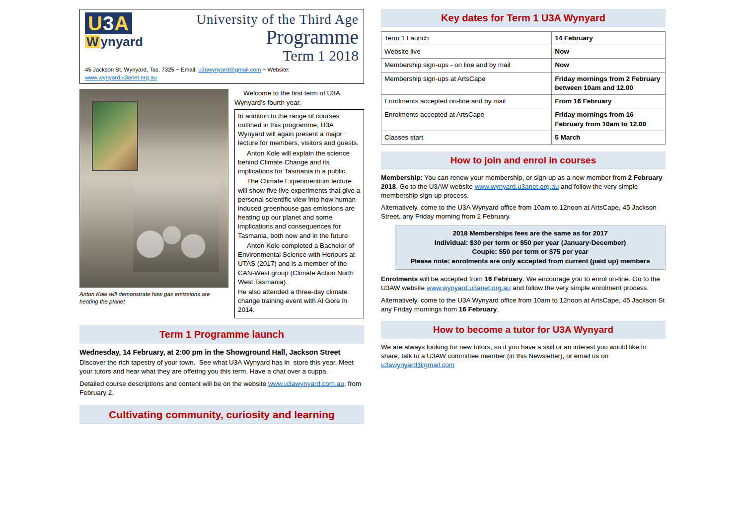U3 A
Wynyard
University of the Third Age
Programme
Term 1 2018
45 Jackson St, Wynyard, Tas. 7325 ~ Email: u3awynyard@gmail.com ~ Website: www.wynyard.u3anet.org.au
Anton Kole will demonstrate how gas emissions are heating the planet
Welcome to the first term of U3A Wynyard’s fourth year.
In addition to the range of courses outlined in this programme, U3A Wynyard will again present a major lecture for members, visitors and guests.
Anton Kole will explain the science behind Climate Change and its implications for Tasmania in a public.
The Climate Experimentium lecture will show five live experiments that give a personal scientific view into how human-induced greenhouse gas emissions are heating up our planet and some implications and consequences for Tasmania, both now and in the future
Anton Kole completed a Bachelor of Environmental Science with Honours at UTAS (2017) and is a member of the CAN-West group (Climate Action North West Tasmania).
He also attended a three-day climate change training event with Al Gore in 2014.
Term 1 Programme launch
Wednesday, 14 February, at 2:00 pm in the Showground Hall, Jackson Street
Discover the rich tapestry of your town. See what U3A Wynyard has in store this year. Meet your tutors and hear what they are offering you this term. Have a chat over a cuppa.
Detailed course descriptions and content will be on the website www.u3awynyard.com.au, from February 2.
Cultivating community, curiosity and learning
Key dates for Term 1 U3A Wynyard
| Term 1 Launch | 14 February |
| Website live | Now |
| Membership sign-ups - on line and by mail | Now |
| Membership sign-ups at ArtsCape | Friday mornings from 2 February between 10am and 12.00 |
| Enrolments accepted on-line and by mail | From 16 February |
| Enrolments accepted at ArtsCape | Friday mornings from 16 February from 10am to 12.00 |
| Classes start | 5 March |
How to join and enrol in courses
Membership: You can renew your membership, or sign-up as a new member from 2 February 2018. Go to the U3AW website www.wynyard.u3anet.org.au and follow the very simple membership sign-up process.
Alternatively, come to the U3A Wynyard office from 10am to 12noon at ArtsCape, 45 Jackson Street, any Friday morning from 2 February.
2018 Memberships fees are the same as for 2017
Individual: $30 per term or $50 per year (January-December)
Couple: $50 per term or $75 per year
Please note: enrolments are only accepted from current (paid up) members
Enrolments will be accepted from 16 February. We encourage you to enrol on-line. Go to the U3AW website www.wynyard.u3anet.org.au and follow the very simple enrolment process.
Alternatively, come to the U3A Wynyard office from 10am to 12noon at ArtsCape, 45 Jackson St any Friday mornings from 16 February.
How to become a tutor for U3A Wynyard
We are always looking for new tutors, so if you have a skill or an interest you would like to share, talk to a U3AW committee member (in this Newsletter), or email us on u3awynyard@gmail.com